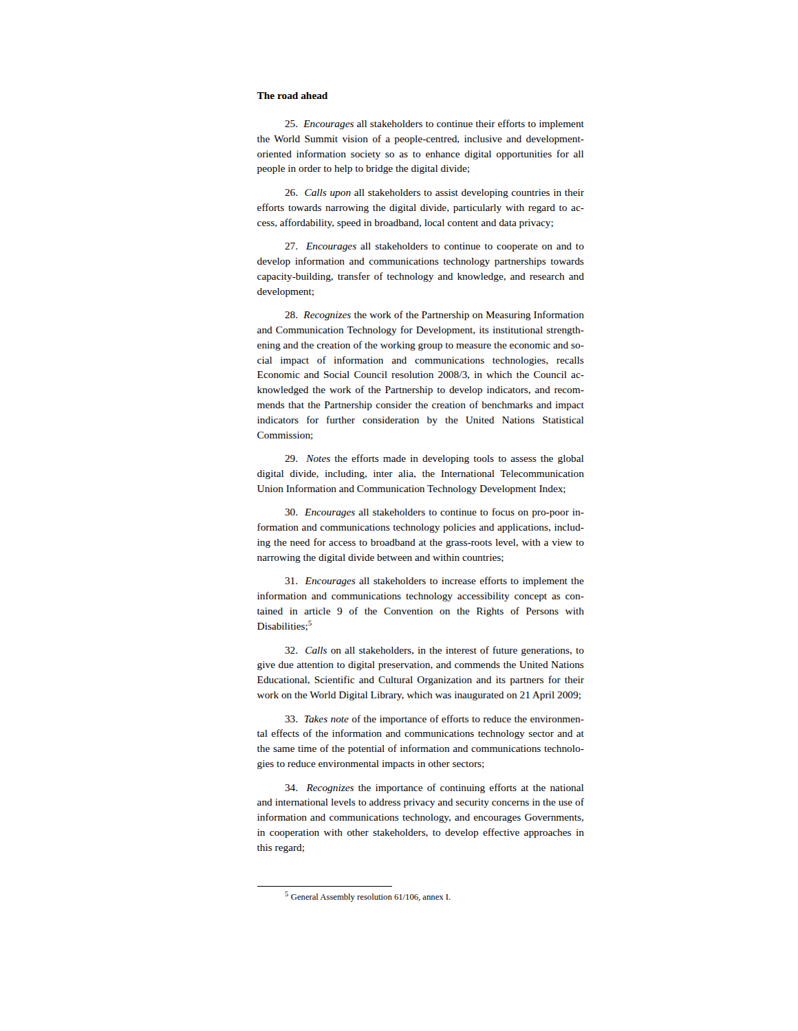The road ahead
25. Encourages all stakeholders to continue their efforts to implement the World Summit vision of a people-centred, inclusive and development-oriented information society so as to enhance digital opportunities for all people in order to help to bridge the digital divide;
26. Calls upon all stakeholders to assist developing countries in their efforts towards narrowing the digital divide, particularly with regard to access, affordability, speed in broadband, local content and data privacy;
27. Encourages all stakeholders to continue to cooperate on and to develop information and communications technology partnerships towards capacity-building, transfer of technology and knowledge, and research and development;
28. Recognizes the work of the Partnership on Measuring Information and Communication Technology for Development, its institutional strengthening and the creation of the working group to measure the economic and social impact of information and communications technologies, recalls Economic and Social Council resolution 2008/3, in which the Council acknowledged the work of the Partnership to develop indicators, and recommends that the Partnership consider the creation of benchmarks and impact indicators for further consideration by the United Nations Statistical Commission;
29. Notes the efforts made in developing tools to assess the global digital divide, including, inter alia, the International Telecommunication Union Information and Communication Technology Development Index;
30. Encourages all stakeholders to continue to focus on pro-poor information and communications technology policies and applications, including the need for access to broadband at the grass-roots level, with a view to narrowing the digital divide between and within countries;
31. Encourages all stakeholders to increase efforts to implement the information and communications technology accessibility concept as contained in article 9 of the Convention on the Rights of Persons with Disabilities;5
32. Calls on all stakeholders, in the interest of future generations, to give due attention to digital preservation, and commends the United Nations Educational, Scientific and Cultural Organization and its partners for their work on the World Digital Library, which was inaugurated on 21 April 2009;
33. Takes note of the importance of efforts to reduce the environmental effects of the information and communications technology sector and at the same time of the potential of information and communications technologies to reduce environmental impacts in other sectors;
34. Recognizes the importance of continuing efforts at the national and international levels to address privacy and security concerns in the use of information and communications technology, and encourages Governments, in cooperation with other stakeholders, to develop effective approaches in this regard;
5General Assembly resolution 61/106, annex I.